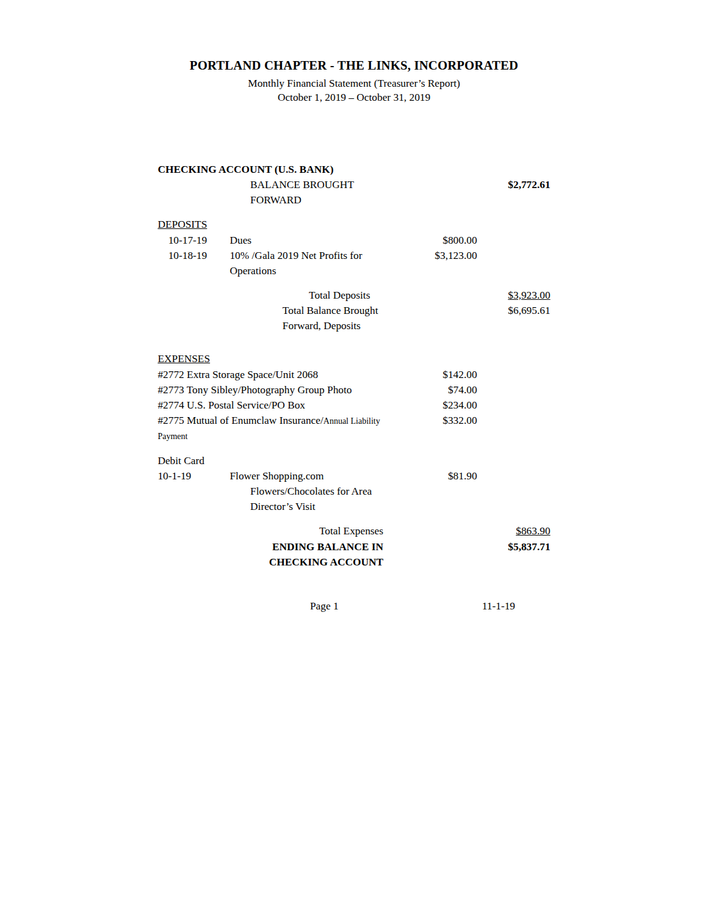PORTLAND CHAPTER - THE LINKS, INCORPORATED
Monthly Financial Statement (Treasurer’s Report)
October 1, 2019 – October 31, 2019
| CHECKING ACCOUNT (U.S. BANK) |
| | BALANCE BROUGHT FORWARD | | $2,772.61 |
| DEPOSITS |
| 10-17-19 | Dues | $800.00 | |
| 10-18-19 | 10% /Gala 2019 Net Profits for Operations | $3,123.00 | |
| | Total Deposits | | $3,923.00 |
| | Total Balance Brought Forward, Deposits | | $6,695.61 |
| EXPENSES |
| #2772 Extra Storage Space/Unit 2068 | $142.00 | |
| #2773 Tony Sibley/Photography Group Photo | $74.00 | |
| #2774 U.S. Postal Service/PO Box | $234.00 | |
| #2775 Mutual of Enumclaw Insurance/ Annual Liability Payment | $332.00 | |
| Debit Card |
| 10-1-19 | Flower Shopping.com | $81.90 | |
| | Flowers/Chocolates for Area Director’s Visit | | |
| | Total Expenses | | $863.90 |
| | ENDING BALANCE IN CHECKING ACCOUNT | | $5,837.71 |
Page 1 11-1-19